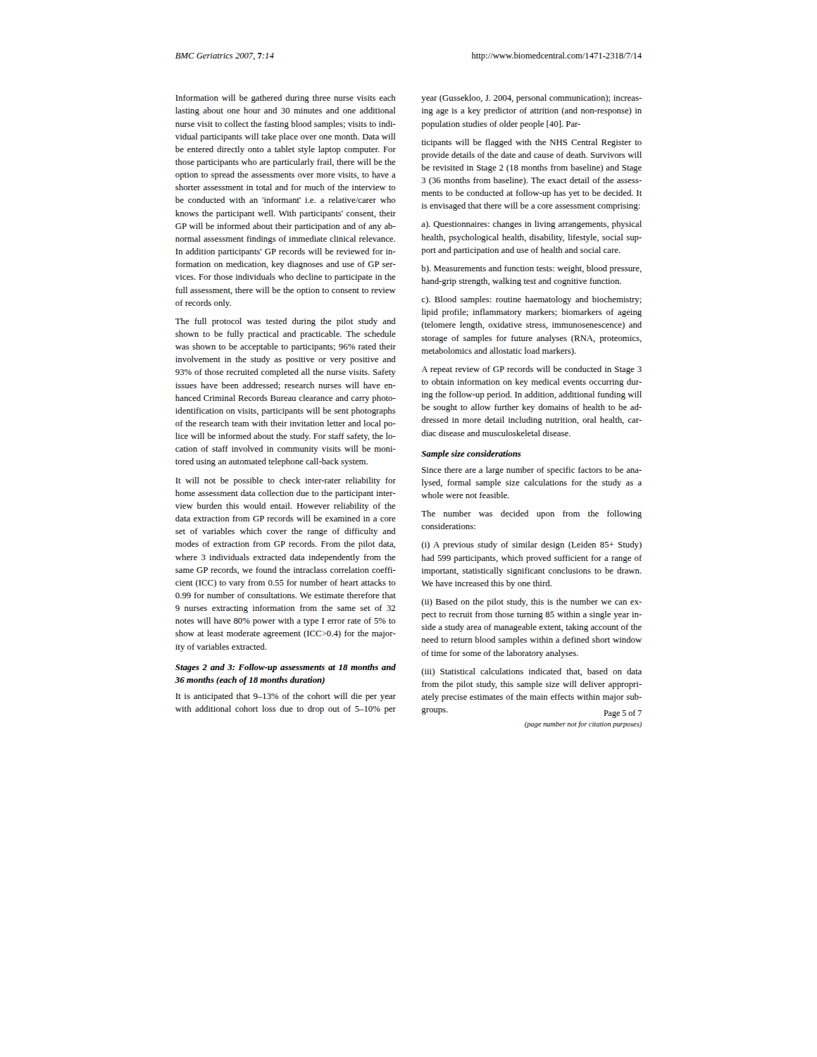BMC Geriatrics 2007, 7:14
http://www.biomedcentral.com/1471-2318/7/14
Information will be gathered during three nurse visits each lasting about one hour and 30 minutes and one additional nurse visit to collect the fasting blood samples; visits to individual participants will take place over one month. Data will be entered directly onto a tablet style laptop computer. For those participants who are particularly frail, there will be the option to spread the assessments over more visits, to have a shorter assessment in total and for much of the interview to be conducted with an 'informant' i.e. a relative/carer who knows the participant well. With participants' consent, their GP will be informed about their participation and of any abnormal assessment findings of immediate clinical relevance. In addition participants' GP records will be reviewed for information on medication, key diagnoses and use of GP services. For those individuals who decline to participate in the full assessment, there will be the option to consent to review of records only.
The full protocol was tested during the pilot study and shown to be fully practical and practicable. The schedule was shown to be acceptable to participants; 96% rated their involvement in the study as positive or very positive and 93% of those recruited completed all the nurse visits. Safety issues have been addressed; research nurses will have enhanced Criminal Records Bureau clearance and carry photo-identification on visits, participants will be sent photographs of the research team with their invitation letter and local police will be informed about the study. For staff safety, the location of staff involved in community visits will be monitored using an automated telephone call-back system.
It will not be possible to check inter-rater reliability for home assessment data collection due to the participant interview burden this would entail. However reliability of the data extraction from GP records will be examined in a core set of variables which cover the range of difficulty and modes of extraction from GP records. From the pilot data, where 3 individuals extracted data independently from the same GP records, we found the intraclass correlation coefficient (ICC) to vary from 0.55 for number of heart attacks to 0.99 for number of consultations. We estimate therefore that 9 nurses extracting information from the same set of 32 notes will have 80% power with a type I error rate of 5% to show at least moderate agreement (ICC>0.4) for the majority of variables extracted.
Stages 2 and 3: Follow-up assessments at 18 months and 36 months (each of 18 months duration)
It is anticipated that 9–13% of the cohort will die per year with additional cohort loss due to drop out of 5–10% per year (Gussekloo, J. 2004, personal communication); increasing age is a key predictor of attrition (and non-response) in population studies of older people [40]. Par-
ticipants will be flagged with the NHS Central Register to provide details of the date and cause of death. Survivors will be revisited in Stage 2 (18 months from baseline) and Stage 3 (36 months from baseline). The exact detail of the assessments to be conducted at follow-up has yet to be decided. It is envisaged that there will be a core assessment comprising:
a). Questionnaires: changes in living arrangements, physical health, psychological health, disability, lifestyle, social support and participation and use of health and social care.
b). Measurements and function tests: weight, blood pressure, hand-grip strength, walking test and cognitive function.
c). Blood samples: routine haematology and biochemistry; lipid profile; inflammatory markers; biomarkers of ageing (telomere length, oxidative stress, immunosenescence) and storage of samples for future analyses (RNA, proteomics, metabolomics and allostatic load markers).
A repeat review of GP records will be conducted in Stage 3 to obtain information on key medical events occurring during the follow-up period. In addition, additional funding will be sought to allow further key domains of health to be addressed in more detail including nutrition, oral health, cardiac disease and musculoskeletal disease.
Sample size considerations
Since there are a large number of specific factors to be analysed, formal sample size calculations for the study as a whole were not feasible.
The number was decided upon from the following considerations:
(i) A previous study of similar design (Leiden 85+ Study) had 599 participants, which proved sufficient for a range of important, statistically significant conclusions to be drawn. We have increased this by one third.
(ii) Based on the pilot study, this is the number we can expect to recruit from those turning 85 within a single year inside a study area of manageable extent, taking account of the need to return blood samples within a defined short window of time for some of the laboratory analyses.
(iii) Statistical calculations indicated that, based on data from the pilot study, this sample size will deliver appropriately precise estimates of the main effects within major sub-groups.
Page 5 of 7
(page number not for citation purposes)